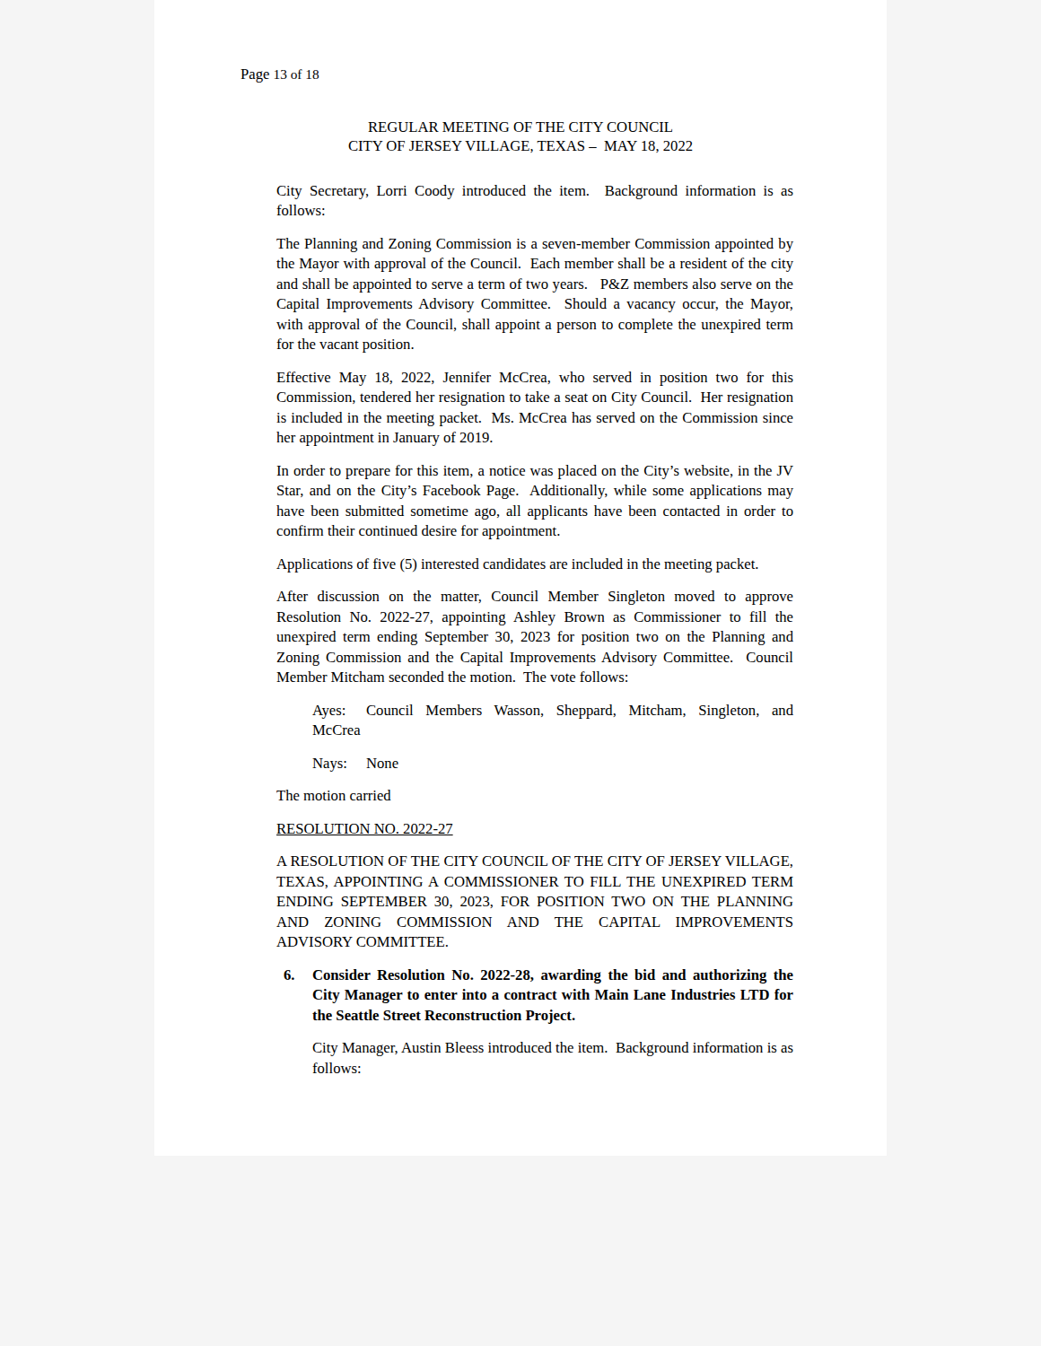Page 13 of 18
REGULAR MEETING OF THE CITY COUNCIL
CITY OF JERSEY VILLAGE, TEXAS – MAY 18, 2022
City Secretary, Lorri Coody introduced the item. Background information is as follows:
The Planning and Zoning Commission is a seven-member Commission appointed by the Mayor with approval of the Council. Each member shall be a resident of the city and shall be appointed to serve a term of two years. P&Z members also serve on the Capital Improvements Advisory Committee. Should a vacancy occur, the Mayor, with approval of the Council, shall appoint a person to complete the unexpired term for the vacant position.
Effective May 18, 2022, Jennifer McCrea, who served in position two for this Commission, tendered her resignation to take a seat on City Council. Her resignation is included in the meeting packet. Ms. McCrea has served on the Commission since her appointment in January of 2019.
In order to prepare for this item, a notice was placed on the City’s website, in the JV Star, and on the City’s Facebook Page. Additionally, while some applications may have been submitted sometime ago, all applicants have been contacted in order to confirm their continued desire for appointment.
Applications of five (5) interested candidates are included in the meeting packet.
After discussion on the matter, Council Member Singleton moved to approve Resolution No. 2022-27, appointing Ashley Brown as Commissioner to fill the unexpired term ending September 30, 2023 for position two on the Planning and Zoning Commission and the Capital Improvements Advisory Committee. Council Member Mitcham seconded the motion. The vote follows:
Ayes: Council Members Wasson, Sheppard, Mitcham, Singleton, and McCrea
Nays: None
The motion carried
RESOLUTION NO. 2022-27
A RESOLUTION OF THE CITY COUNCIL OF THE CITY OF JERSEY VILLAGE, TEXAS, APPOINTING A COMMISSIONER TO FILL THE UNEXPIRED TERM ENDING SEPTEMBER 30, 2023, FOR POSITION TWO ON THE PLANNING AND ZONING COMMISSION AND THE CAPITAL IMPROVEMENTS ADVISORY COMMITTEE.
Consider Resolution No. 2022-28, awarding the bid and authorizing the City Manager to enter into a contract with Main Lane Industries LTD for the Seattle Street Reconstruction Project.
City Manager, Austin Bleess introduced the item. Background information is as follows: